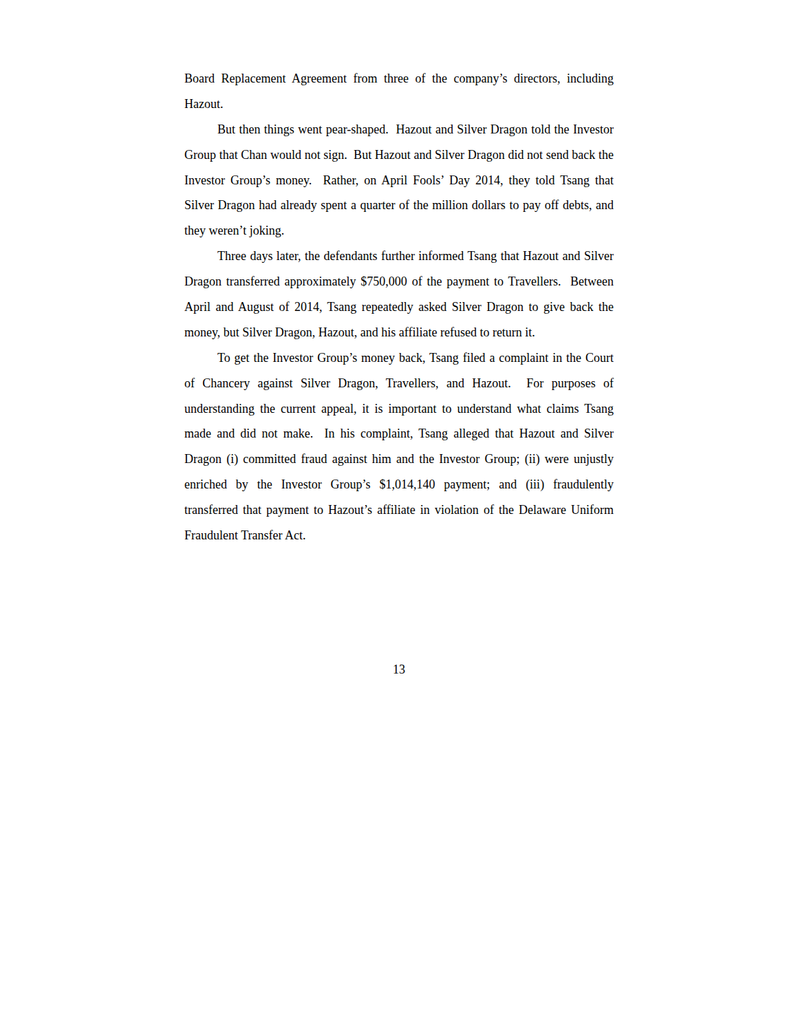Board Replacement Agreement from three of the company’s directors, including Hazout.
But then things went pear-shaped. Hazout and Silver Dragon told the Investor Group that Chan would not sign. But Hazout and Silver Dragon did not send back the Investor Group’s money. Rather, on April Fools’ Day 2014, they told Tsang that Silver Dragon had already spent a quarter of the million dollars to pay off debts, and they weren’t joking.
Three days later, the defendants further informed Tsang that Hazout and Silver Dragon transferred approximately $750,000 of the payment to Travellers. Between April and August of 2014, Tsang repeatedly asked Silver Dragon to give back the money, but Silver Dragon, Hazout, and his affiliate refused to return it.
To get the Investor Group’s money back, Tsang filed a complaint in the Court of Chancery against Silver Dragon, Travellers, and Hazout. For purposes of understanding the current appeal, it is important to understand what claims Tsang made and did not make. In his complaint, Tsang alleged that Hazout and Silver Dragon (i) committed fraud against him and the Investor Group; (ii) were unjustly enriched by the Investor Group’s $1,014,140 payment; and (iii) fraudulently transferred that payment to Hazout’s affiliate in violation of the Delaware Uniform Fraudulent Transfer Act.
13